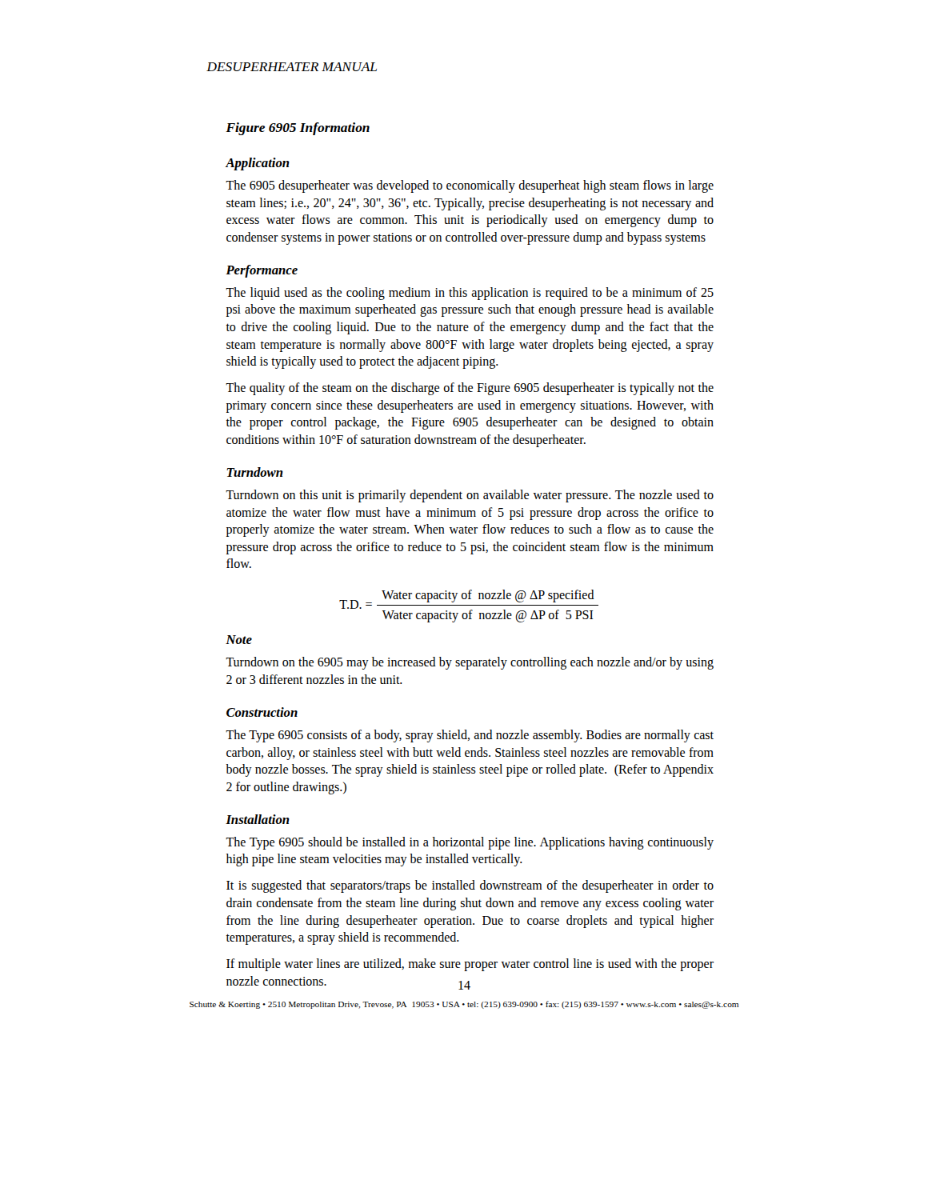DESUPERHEATER MANUAL
Figure 6905 Information
Application
The 6905 desuperheater was developed to economically desuperheat high steam flows in large steam lines; i.e., 20", 24", 30", 36", etc. Typically, precise desuperheating is not necessary and excess water flows are common. This unit is periodically used on emergency dump to condenser systems in power stations or on controlled over-pressure dump and bypass systems
Performance
The liquid used as the cooling medium in this application is required to be a minimum of 25 psi above the maximum superheated gas pressure such that enough pressure head is available to drive the cooling liquid. Due to the nature of the emergency dump and the fact that the steam temperature is normally above 800°F with large water droplets being ejected, a spray shield is typically used to protect the adjacent piping.
The quality of the steam on the discharge of the Figure 6905 desuperheater is typically not the primary concern since these desuperheaters are used in emergency situations. However, with the proper control package, the Figure 6905 desuperheater can be designed to obtain conditions within 10°F of saturation downstream of the desuperheater.
Turndown
Turndown on this unit is primarily dependent on available water pressure. The nozzle used to atomize the water flow must have a minimum of 5 psi pressure drop across the orifice to properly atomize the water stream. When water flow reduces to such a flow as to cause the pressure drop across the orifice to reduce to 5 psi, the coincident steam flow is the minimum flow.
T.D. = Water capacity of nozzle @ ΔP specified Water capacity of nozzle @ ΔP of 5 PSI
Note
Turndown on the 6905 may be increased by separately controlling each nozzle and/or by using 2 or 3 different nozzles in the unit.
Construction
The Type 6905 consists of a body, spray shield, and nozzle assembly. Bodies are normally cast carbon, alloy, or stainless steel with butt weld ends. Stainless steel nozzles are removable from body nozzle bosses. The spray shield is stainless steel pipe or rolled plate. (Refer to Appendix 2 for outline drawings.)
Installation
The Type 6905 should be installed in a horizontal pipe line. Applications having continuously high pipe line steam velocities may be installed vertically.
It is suggested that separators/traps be installed downstream of the desuperheater in order to drain condensate from the steam line during shut down and remove any excess cooling water from the line during desuperheater operation. Due to coarse droplets and typical higher temperatures, a spray shield is recommended.
If multiple water lines are utilized, make sure proper water control line is used with the proper nozzle connections.
14
Schutte & Koerting • 2510 Metropolitan Drive, Trevose, PA 19053 • USA • tel: (215) 639-0900 • fax: (215) 639-1597 • www.s-k.com • sales@s-k.com